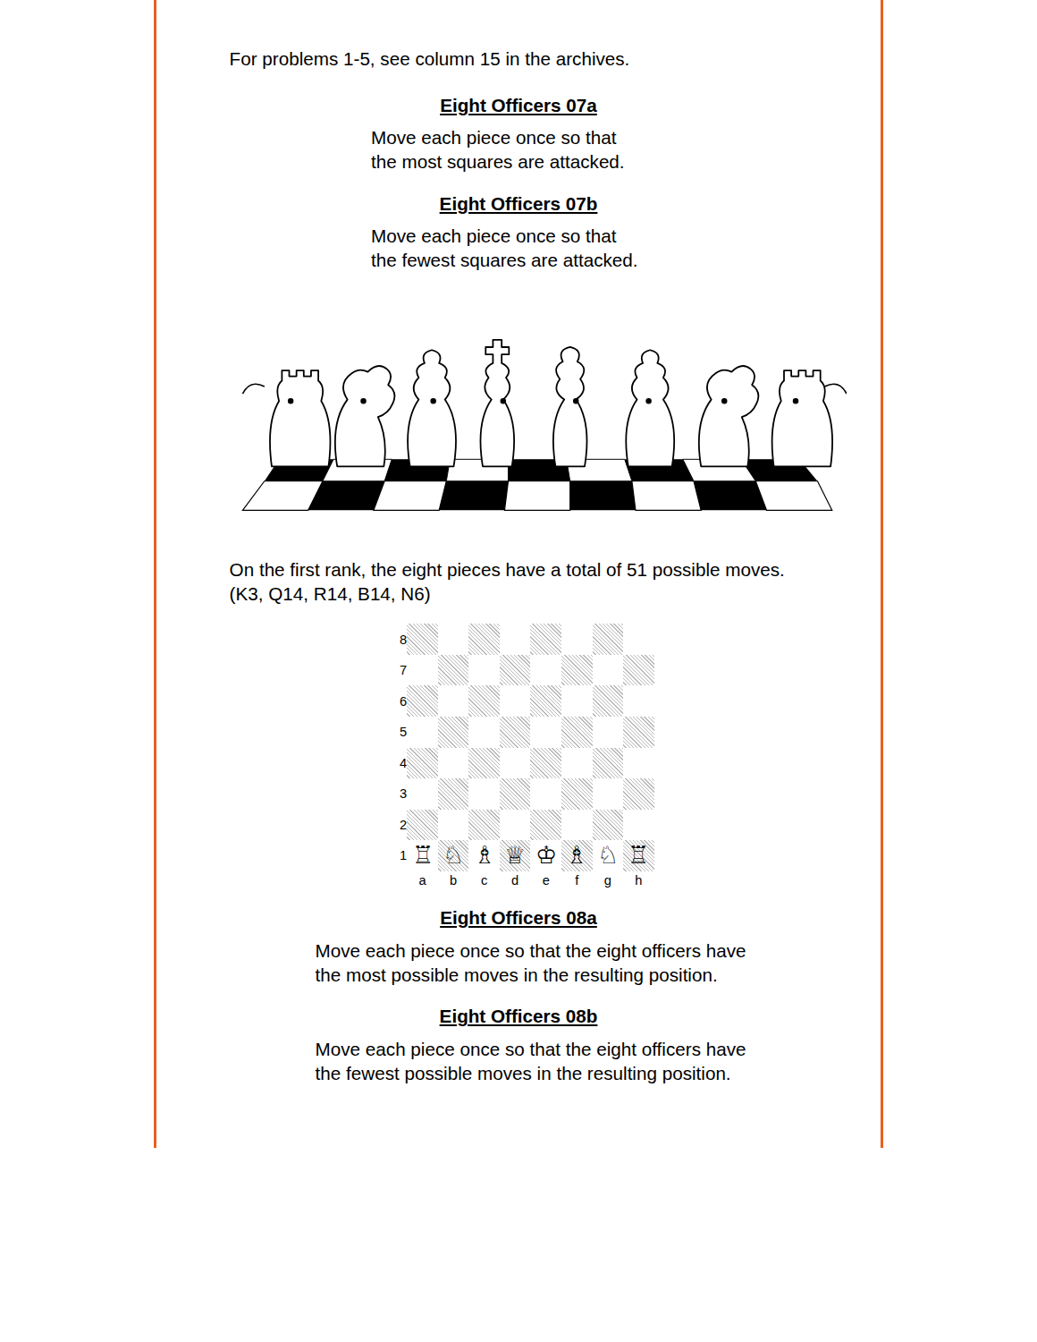For problems 1-5, see column 15 in the archives.
Eight Officers 07a
Move each piece once so that
the most squares are attacked.
Eight Officers 07b
Move each piece once so that
the fewest squares are attacked.
On the first rank, the eight pieces have a total of 51 possible moves.
(K3, Q14, R14, B14, N6)
| 8 | | | | | | | | |
| 7 | | | | | | | | |
| 6 | | | | | | | | |
| 5 | | | | | | | | |
| 4 | | | | | | | | |
| 3 | | | | | | | | |
| 2 | | | | | | | | |
| 1 | ♖ | ♘ | ♗ | ♕ | ♔ | ♗ | ♘ | ♖ |
| | a | b | c | d | e | f | g | h |
Eight Officers 08a
Move each piece once so that the eight officers have the most possible moves in the resulting position.
Eight Officers 08b
Move each piece once so that the eight officers have the fewest possible moves in the resulting position.